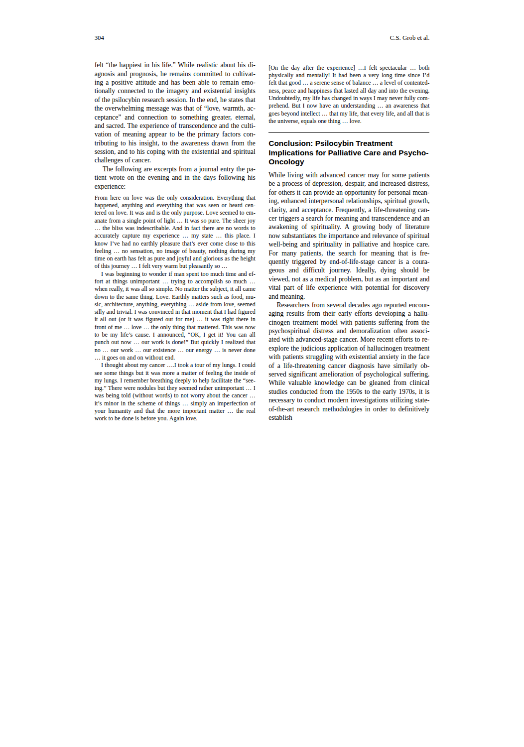304 C.S. Grob et al.
felt “the happiest in his life.” While realistic about his diagnosis and prognosis, he remains committed to cultivating a positive attitude and has been able to remain emotionally connected to the imagery and existential insights of the psilocybin research session. In the end, he states that the overwhelming message was that of “love, warmth, acceptance” and connection to something greater, eternal, and sacred. The experience of transcendence and the cultivation of meaning appear to be the primary factors contributing to his insight, to the awareness drawn from the session, and to his coping with the existential and spiritual challenges of cancer.
The following are excerpts from a journal entry the patient wrote on the evening and in the days following his experience:
From here on love was the only consideration. Everything that happened, anything and everything that was seen or heard centered on love. It was and is the only purpose. Love seemed to emanate from a single point of light … It was so pure. The sheer joy … the bliss was indescribable. And in fact there are no words to accurately capture my experience … my state … this place. I know I’ve had no earthly pleasure that’s ever come close to this feeling … no sensation, no image of beauty, nothing during my time on earth has felt as pure and joyful and glorious as the height of this journey … I felt very warm but pleasantly so …
I was beginning to wonder if man spent too much time and effort at things unimportant … trying to accomplish so much … when really, it was all so simple. No matter the subject, it all came down to the same thing. Love. Earthly matters such as food, music, architecture, anything, everything … aside from love, seemed silly and trivial. I was convinced in that moment that I had figured it all out (or it was figured out for me) … it was right there in front of me … love … the only thing that mattered. This was now to be my life’s cause. I announced, “OK, I get it! You can all punch out now … our work is done!” But quickly I realized that no … our work … our existence … our energy … is never done … it goes on and on without end.
I thought about my cancer ….I took a tour of my lungs. I could see some things but it was more a matter of feeling the inside of my lungs. I remember breathing deeply to help facilitate the “seeing.” There were nodules but they seemed rather unimportant … I was being told (without words) to not worry about the cancer … it’s minor in the scheme of things … simply an imperfection of your humanity and that the more important matter … the real work to be done is before you. Again love.
[On the day after the experience] …I felt spectacular … both physically and mentally! It had been a very long time since I’d felt that good … a serene sense of balance … a level of contentedness, peace and happiness that lasted all day and into the evening. Undoubtedly, my life has changed in ways I may never fully comprehend. But I now have an understanding … an awareness that goes beyond intellect … that my life, that every life, and all that is the universe, equals one thing … love.
Conclusion: Psilocybin Treatment Implications for Palliative Care and Psycho-Oncology
While living with advanced cancer may for some patients be a process of depression, despair, and increased distress, for others it can provide an opportunity for personal meaning, enhanced interpersonal relationships, spiritual growth, clarity, and acceptance. Frequently, a life-threatening cancer triggers a search for meaning and transcendence and an awakening of spirituality. A growing body of literature now substantiates the importance and relevance of spiritual well-being and spirituality in palliative and hospice care. For many patients, the search for meaning that is frequently triggered by end-of-life-stage cancer is a courageous and difficult journey. Ideally, dying should be viewed, not as a medical problem, but as an important and vital part of life experience with potential for discovery and meaning.
Researchers from several decades ago reported encouraging results from their early efforts developing a hallucinogen treatment model with patients suffering from the psychospiritual distress and demoralization often associated with advanced-stage cancer. More recent efforts to reexplore the judicious application of hallucinogen treatment with patients struggling with existential anxiety in the face of a life-threatening cancer diagnosis have similarly observed significant amelioration of psychological suffering. While valuable knowledge can be gleaned from clinical studies conducted from the 1950s to the early 1970s, it is necessary to conduct modern investigations utilizing state-of-the-art research methodologies in order to definitively establish